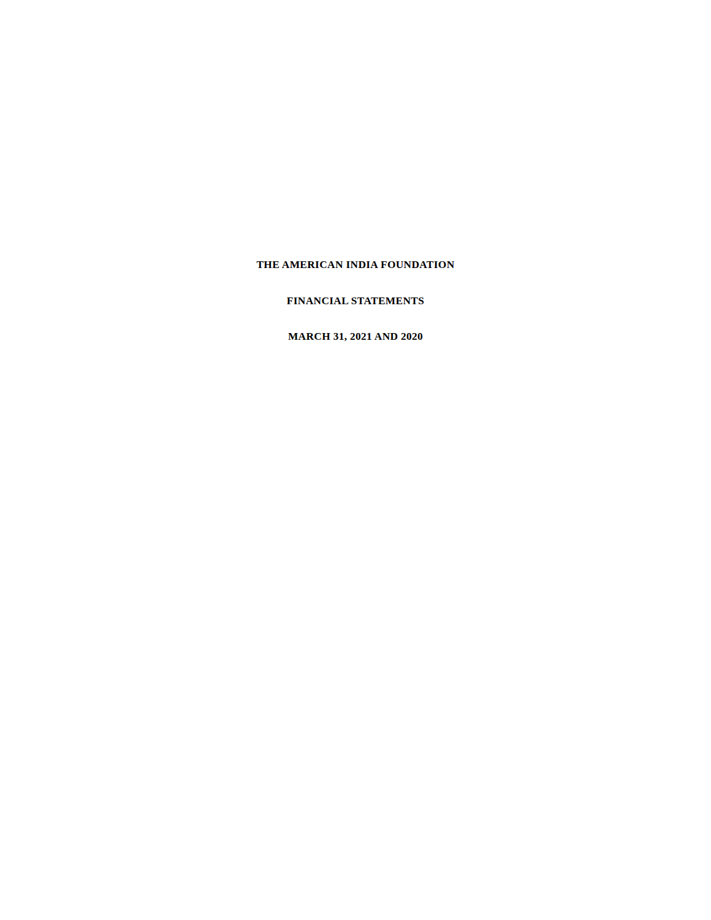THE AMERICAN INDIA FOUNDATION
FINANCIAL STATEMENTS
MARCH 31, 2021 AND 2020